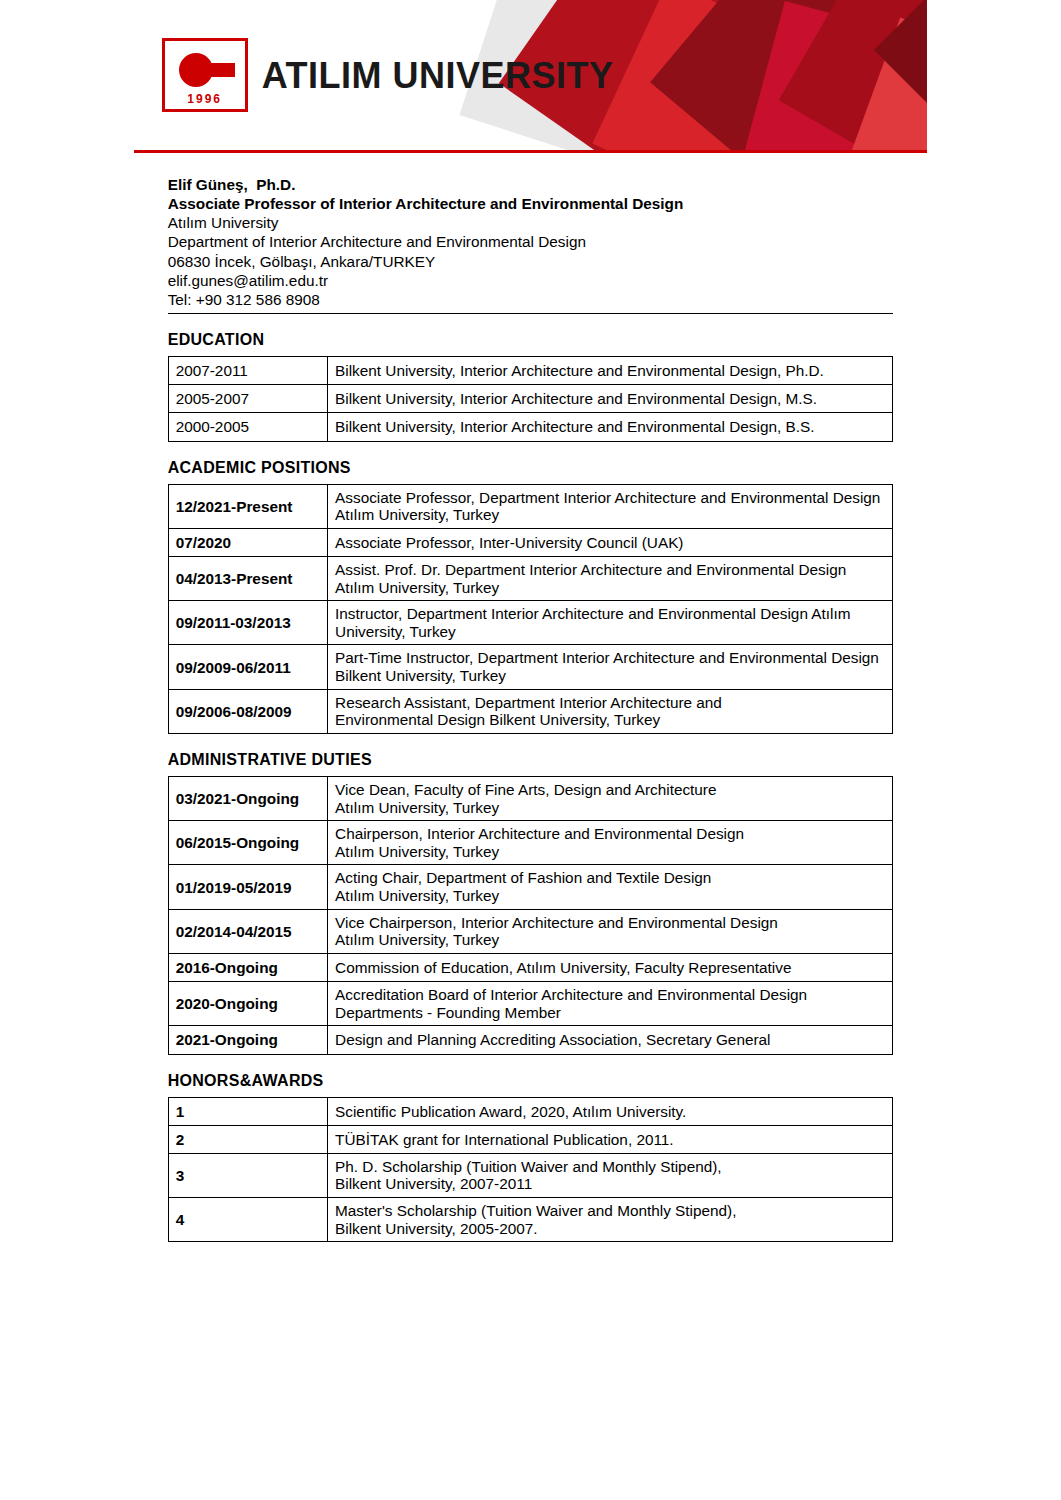1996
ATILIM UNIVERSITY
Elif Güneş, Ph.D.
Associate Professor of Interior Architecture and Environmental Design
Atılım University
Department of Interior Architecture and Environmental Design
06830 İncek, Gölbaşı, Ankara/TURKEY
elif.gunes@atilim.edu.tr
Tel: +90 312 586 8908
EDUCATION
| 2007-2011 | Bilkent University, Interior Architecture and Environmental Design, Ph.D. |
| 2005-2007 | Bilkent University, Interior Architecture and Environmental Design, M.S. |
| 2000-2005 | Bilkent University, Interior Architecture and Environmental Design, B.S. |
ACADEMIC POSITIONS
| 12/2021-Present | Associate Professor, Department Interior Architecture and Environmental Design Atılım University, Turkey |
| 07/2020 | Associate Professor, Inter-University Council (UAK) |
| 04/2013-Present | Assist. Prof. Dr. Department Interior Architecture and Environmental Design Atılım University, Turkey |
| 09/2011-03/2013 | Instructor, Department Interior Architecture and Environmental Design Atılım University, Turkey |
| 09/2009-06/2011 | Part-Time Instructor, Department Interior Architecture and Environmental Design Bilkent University, Turkey |
| 09/2006-08/2009 | Research Assistant, Department Interior Architecture and Environmental Design Bilkent University, Turkey |
ADMINISTRATIVE DUTIES
| 03/2021-Ongoing | Vice Dean, Faculty of Fine Arts, Design and Architecture Atılım University, Turkey |
| 06/2015-Ongoing | Chairperson, Interior Architecture and Environmental Design Atılım University, Turkey |
| 01/2019-05/2019 | Acting Chair, Department of Fashion and Textile Design Atılım University, Turkey |
| 02/2014-04/2015 | Vice Chairperson, Interior Architecture and Environmental Design Atılım University, Turkey |
| 2016-Ongoing | Commission of Education, Atılım University, Faculty Representative |
| 2020-Ongoing | Accreditation Board of Interior Architecture and Environmental Design Departments - Founding Member |
| 2021-Ongoing | Design and Planning Accrediting Association, Secretary General |
HONORS&AWARDS
| 1 | Scientific Publication Award, 2020, Atılım University. |
| 2 | TÜBİTAK grant for International Publication, 2011. |
| 3 | Ph. D. Scholarship (Tuition Waiver and Monthly Stipend), Bilkent University, 2007-2011 |
| 4 | Master's Scholarship (Tuition Waiver and Monthly Stipend), Bilkent University, 2005-2007. |